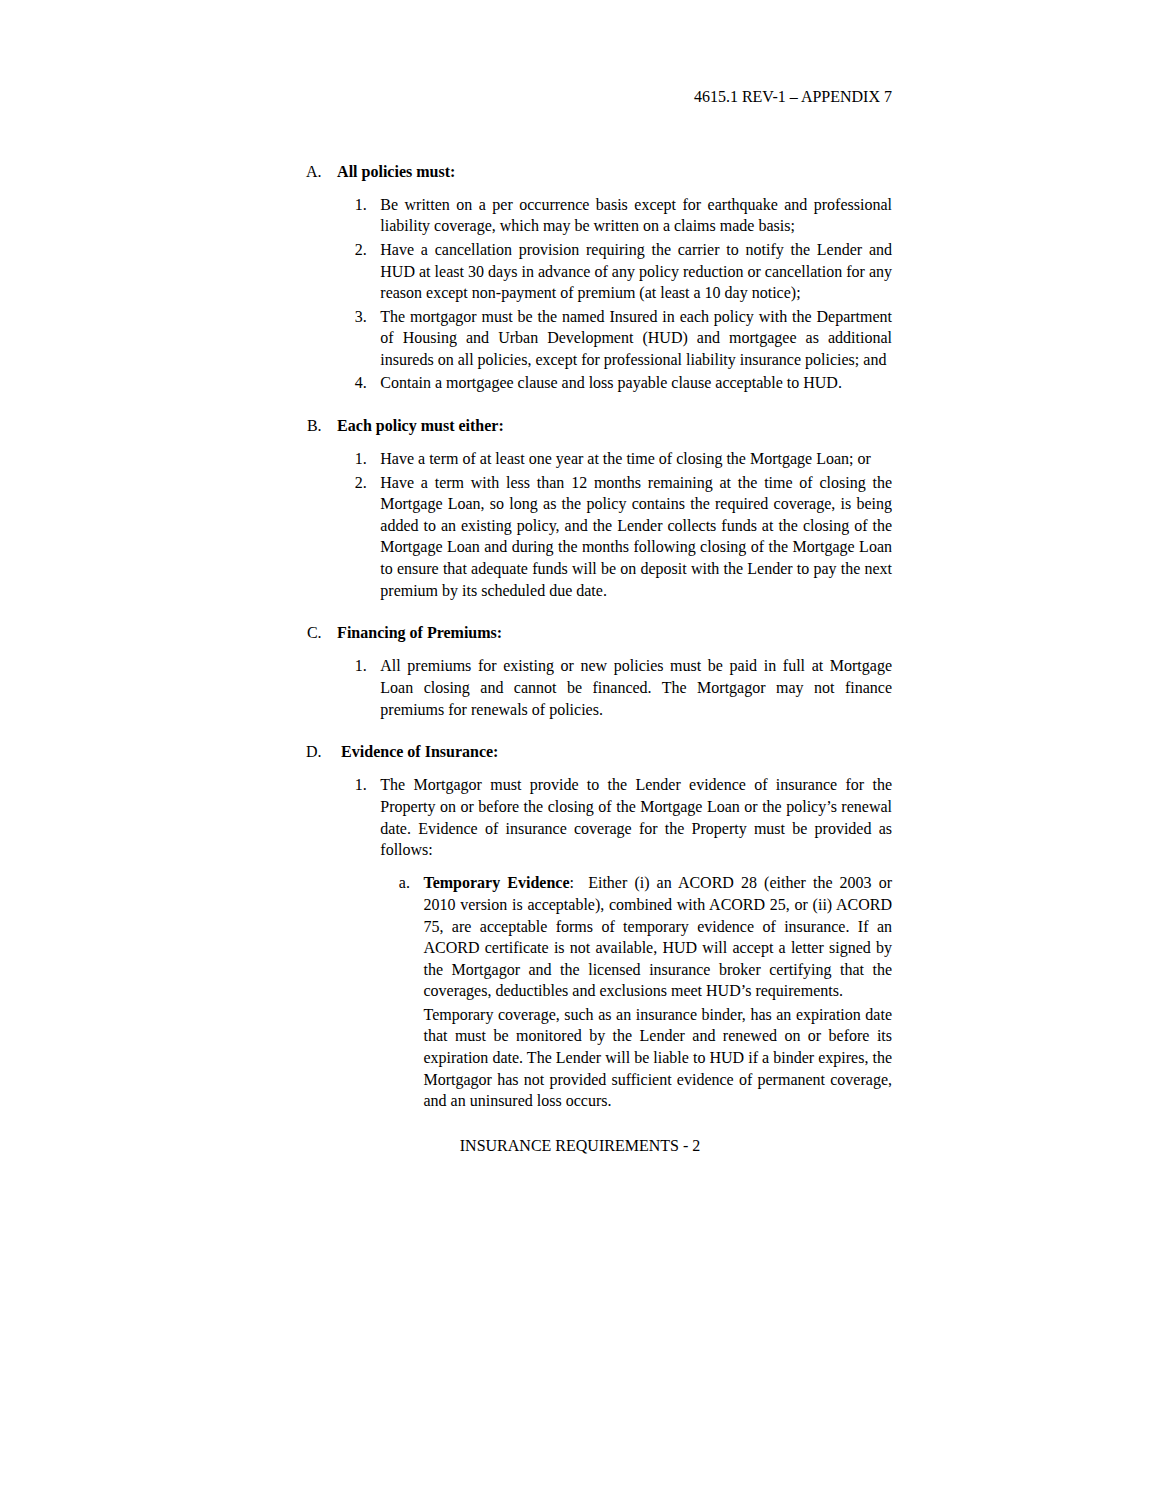4615.1 REV-1 – APPENDIX 7
All policies must:
Be written on a per occurrence basis except for earthquake and professional liability coverage, which may be written on a claims made basis;
Have a cancellation provision requiring the carrier to notify the Lender and HUD at least 30 days in advance of any policy reduction or cancellation for any reason except non-payment of premium (at least a 10 day notice);
The mortgagor must be the named Insured in each policy with the Department of Housing and Urban Development (HUD) and mortgagee as additional insureds on all policies, except for professional liability insurance policies; and
Contain a mortgagee clause and loss payable clause acceptable to HUD.
Each policy must either:
Have a term of at least one year at the time of closing the Mortgage Loan; or
Have a term with less than 12 months remaining at the time of closing the Mortgage Loan, so long as the policy contains the required coverage, is being added to an existing policy, and the Lender collects funds at the closing of the Mortgage Loan and during the months following closing of the Mortgage Loan to ensure that adequate funds will be on deposit with the Lender to pay the next premium by its scheduled due date.
Financing of Premiums:
All premiums for existing or new policies must be paid in full at Mortgage Loan closing and cannot be financed. The Mortgagor may not finance premiums for renewals of policies.
Evidence of Insurance:
The Mortgagor must provide to the Lender evidence of insurance for the Property on or before the closing of the Mortgage Loan or the policy’s renewal date. Evidence of insurance coverage for the Property must be provided as follows:
Temporary Evidence: Either (i) an ACORD 28 (either the 2003 or 2010 version is acceptable), combined with ACORD 25, or (ii) ACORD 75, are acceptable forms of temporary evidence of insurance. If an ACORD certificate is not available, HUD will accept a letter signed by the Mortgagor and the licensed insurance broker certifying that the coverages, deductibles and exclusions meet HUD’s requirements.
Temporary coverage, such as an insurance binder, has an expiration date that must be monitored by the Lender and renewed on or before its expiration date. The Lender will be liable to HUD if a binder expires, the Mortgagor has not provided sufficient evidence of permanent coverage, and an uninsured loss occurs.
INSURANCE REQUIREMENTS - 2